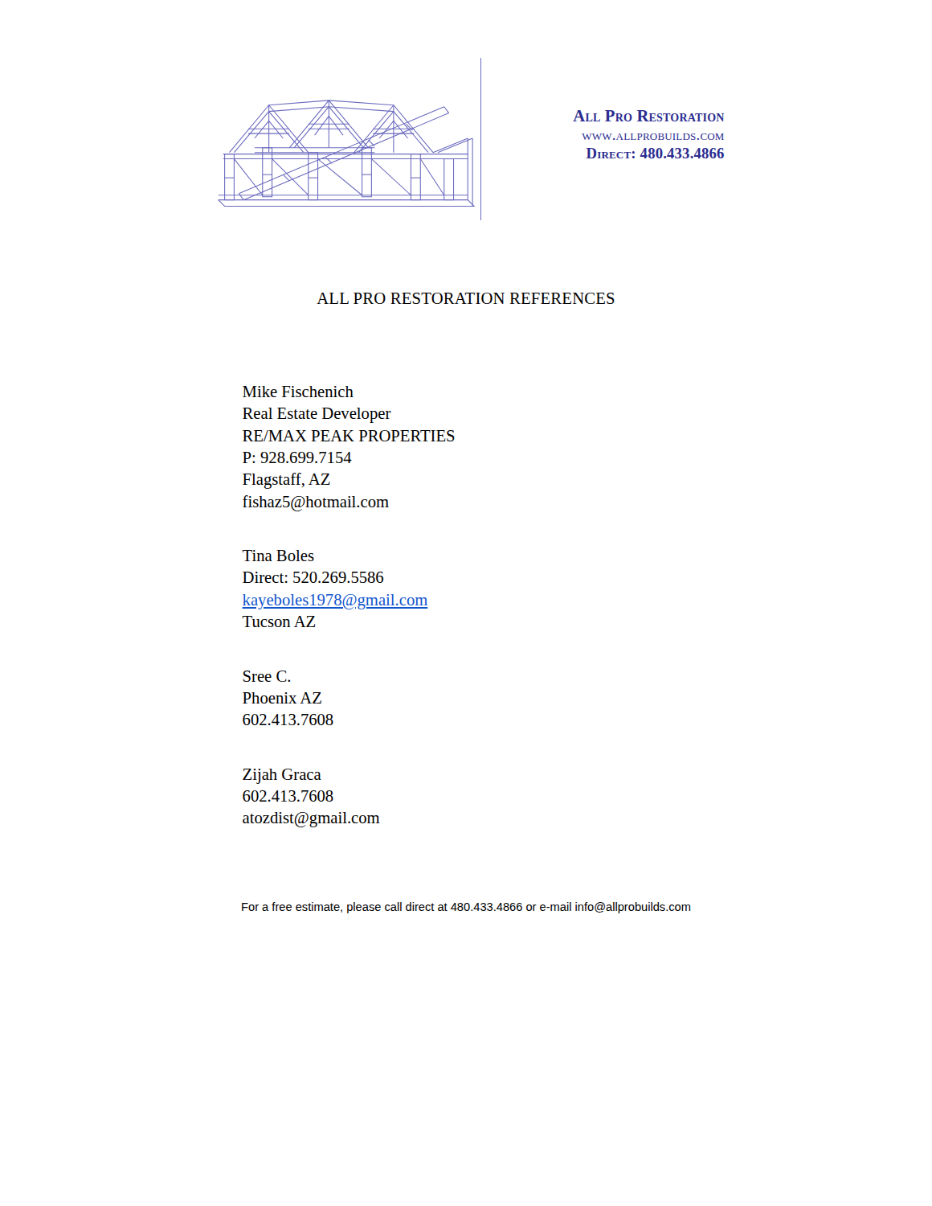All Pro Restoration
www.allprobuilds.com
Direct: 480.433.4866
ALL PRO RESTORATION REFERENCES
Mike Fischenich
Real Estate Developer
RE/MAX PEAK PROPERTIES
P: 928.699.7154
Flagstaff, AZ
fishaz5@hotmail.com
Tina Boles
Direct: 520.269.5586
kayeboles1978@gmail.com
Tucson AZ
Sree C.
Phoenix AZ
602.413.7608
Zijah Graca
602.413.7608
atozdist@gmail.com
For a free estimate, please call direct at 480.433.4866 or e-mail info@allprobuilds.com